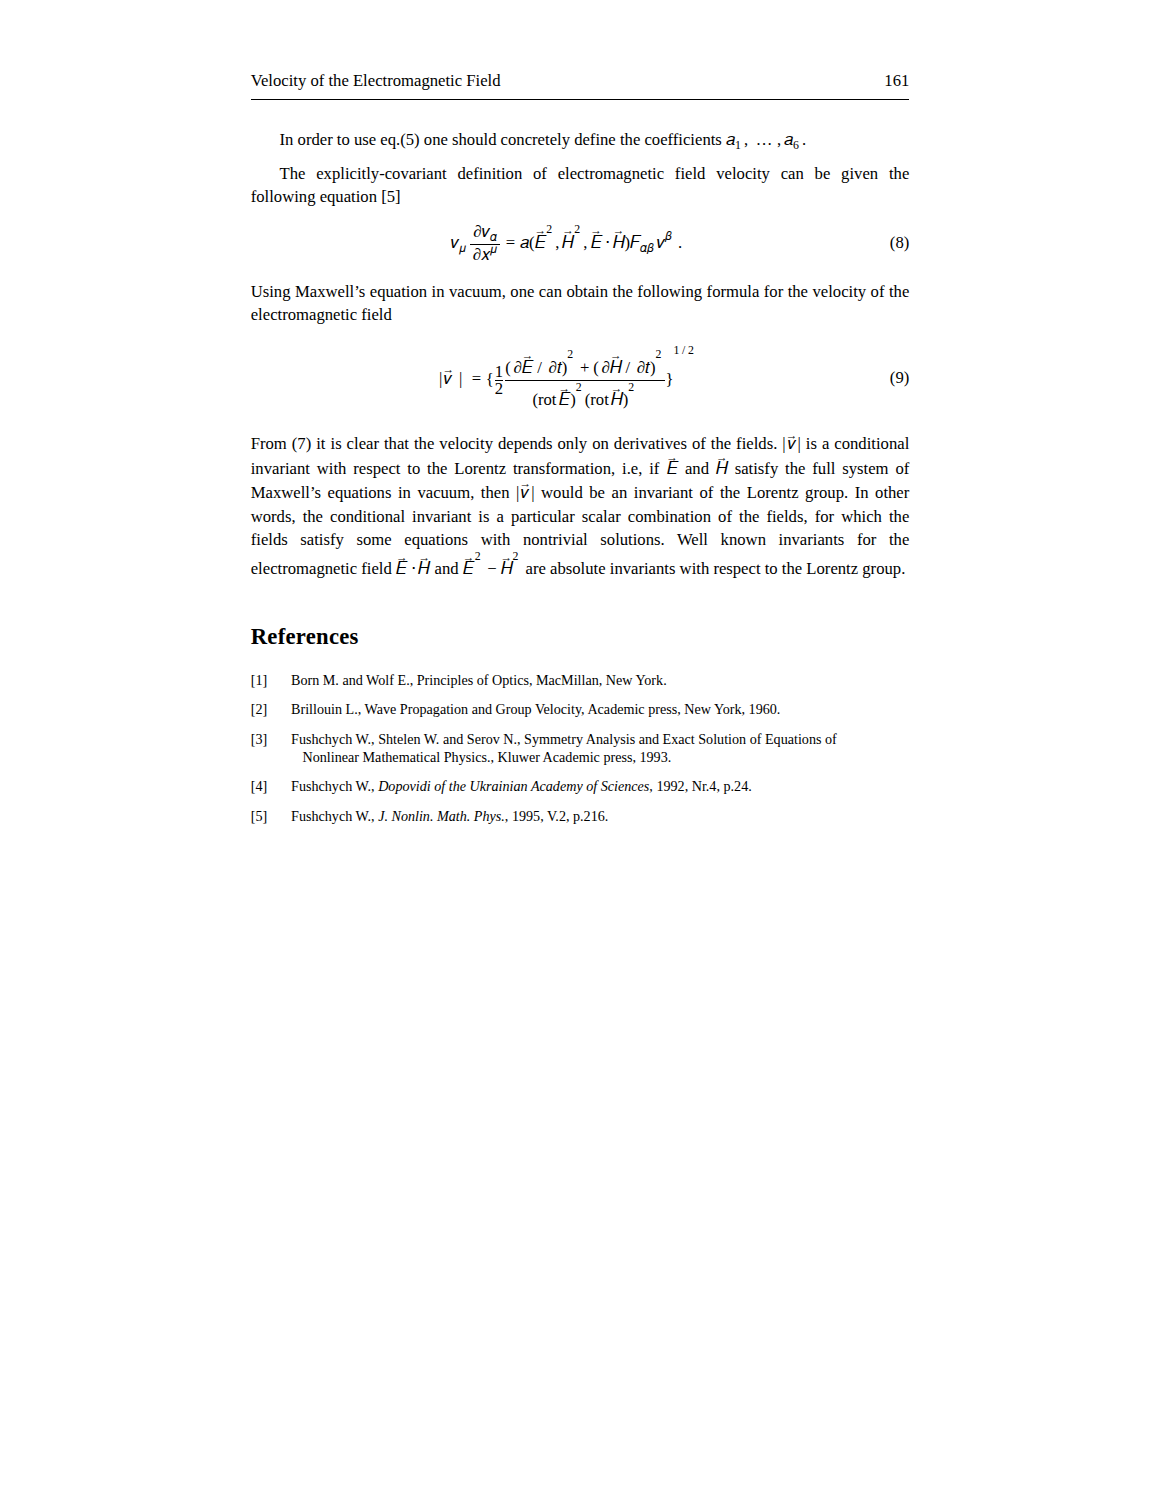Velocity of the Electromagnetic Field 161
In order to use eq.(5) one should concretely define the coefficients a1,…,a6.
The explicitly-covariant definition of electromagnetic field velocity can be given the following equation [5]
vμ ∂vα ∂xμ = a ( E→2 , H→2 , E→ ⋅ H→ ) Fαβ vβ .
(8)
Using Maxwell’s equation in vacuum, one can obtain the following formula for the velocity of the electromagnetic field
|v→| = { 12 (∂E→/∂t)2 + (∂H→/∂t)2 (rotE→)2 (rotH→)2 } 1/2
(9)
From (7) it is clear that the velocity depends only on derivatives of the fields. |v→| is a conditional invariant with respect to the Lorentz transformation, i.e, if E→ and H→ satisfy the full system of Maxwell’s equations in vacuum, then |v→| would be an invariant of the Lorentz group. In other words, the conditional invariant is a particular scalar combination of the fields, for which the fields satisfy some equations with nontrivial solutions. Well known invariants for the electromagnetic field E→⋅H→ and E→2−H→2 are absolute invariants with respect to the Lorentz group.
References
[1] Born M. and Wolf E., Principles of Optics, MacMillan, New York.
[2] Brillouin L., Wave Propagation and Group Velocity, Academic press, New York, 1960.
[3] Fushchych W., Shtelen W. and Serov N., Symmetry Analysis and Exact Solution of Equations of Nonlinear Mathematical Physics., Kluwer Academic press, 1993.
[4] Fushchych W., Dopovidi of the Ukrainian Academy of Sciences, 1992, Nr.4, p.24.
[5] Fushchych W., J. Nonlin. Math. Phys., 1995, V.2, p.216.